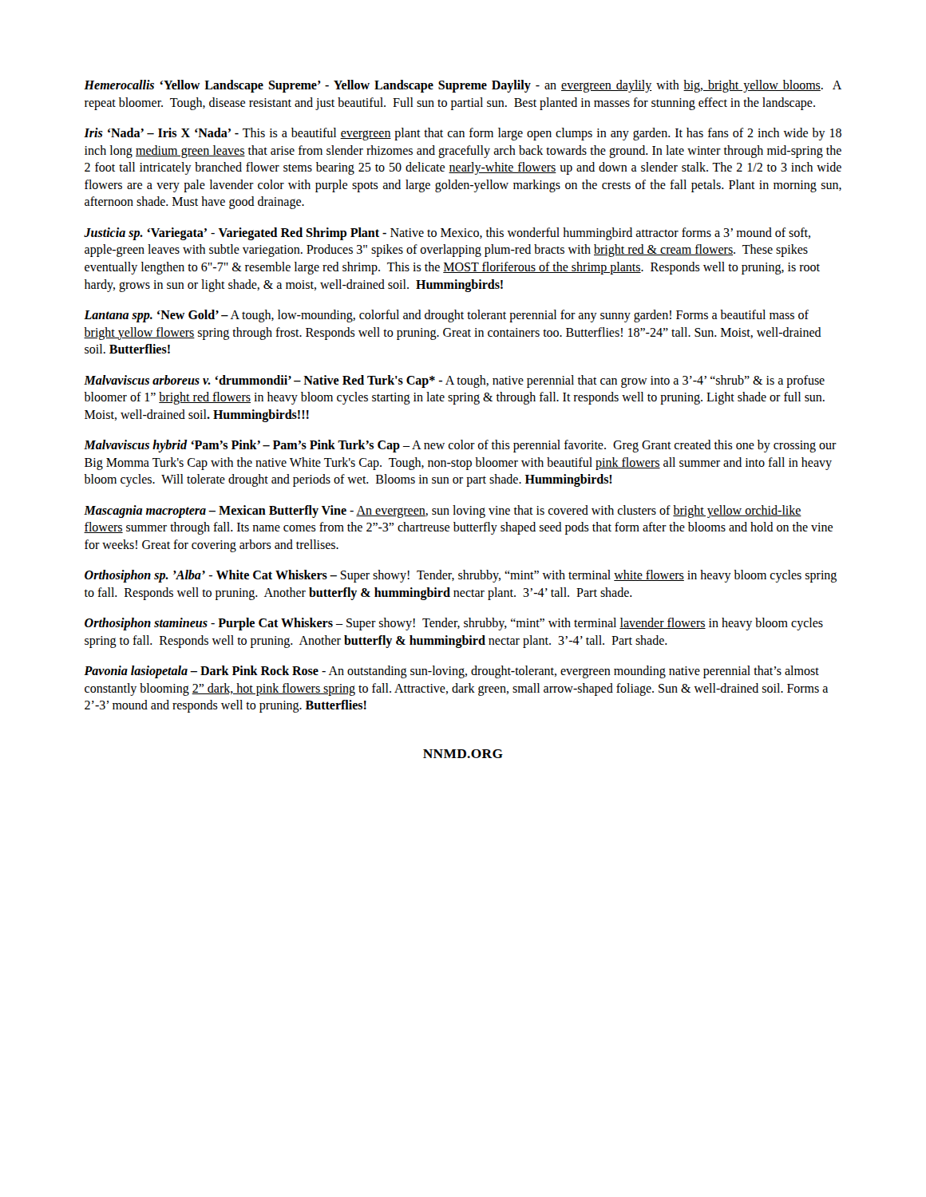Hemerocallis ‘Yellow Landscape Supreme’ - Yellow Landscape Supreme Daylily - an evergreen daylily with big, bright yellow blooms. A repeat bloomer. Tough, disease resistant and just beautiful. Full sun to partial sun. Best planted in masses for stunning effect in the landscape.
Iris ‘Nada’ – Iris X ‘Nada’ - This is a beautiful evergreen plant that can form large open clumps in any garden. It has fans of 2 inch wide by 18 inch long medium green leaves that arise from slender rhizomes and gracefully arch back towards the ground. In late winter through mid-spring the 2 foot tall intricately branched flower stems bearing 25 to 50 delicate nearly-white flowers up and down a slender stalk. The 2 1/2 to 3 inch wide flowers are a very pale lavender color with purple spots and large golden-yellow markings on the crests of the fall petals. Plant in morning sun, afternoon shade. Must have good drainage.
Justicia sp. ‘Variegata’ - Variegated Red Shrimp Plant - Native to Mexico, this wonderful hummingbird attractor forms a 3’ mound of soft, apple-green leaves with subtle variegation. Produces 3" spikes of overlapping plum-red bracts with bright red & cream flowers. These spikes eventually lengthen to 6"-7" & resemble large red shrimp. This is the MOST floriferous of the shrimp plants. Responds well to pruning, is root hardy, grows in sun or light shade, & a moist, well-drained soil. Hummingbirds!
Lantana spp. ‘New Gold’ – A tough, low-mounding, colorful and drought tolerant perennial for any sunny garden! Forms a beautiful mass of bright yellow flowers spring through frost. Responds well to pruning. Great in containers too. Butterflies! 18”-24” tall. Sun. Moist, well-drained soil. Butterflies!
Malvaviscus arboreus v. ‘drummondii’ – Native Red Turk's Cap* - A tough, native perennial that can grow into a 3’-4’ “shrub” & is a profuse bloomer of 1” bright red flowers in heavy bloom cycles starting in late spring & through fall. It responds well to pruning. Light shade or full sun. Moist, well-drained soil. Hummingbirds!!!
Malvaviscus hybrid ‘Pam’s Pink’ – Pam’s Pink Turk’s Cap – A new color of this perennial favorite. Greg Grant created this one by crossing our Big Momma Turk's Cap with the native White Turk's Cap. Tough, non-stop bloomer with beautiful pink flowers all summer and into fall in heavy bloom cycles. Will tolerate drought and periods of wet. Blooms in sun or part shade. Hummingbirds!
Mascagnia macroptera – Mexican Butterfly Vine - An evergreen, sun loving vine that is covered with clusters of bright yellow orchid-like flowers summer through fall. Its name comes from the 2”-3” chartreuse butterfly shaped seed pods that form after the blooms and hold on the vine for weeks! Great for covering arbors and trellises.
Orthosiphon sp. ’Alba’ - White Cat Whiskers – Super showy! Tender, shrubby, “mint” with terminal white flowers in heavy bloom cycles spring to fall. Responds well to pruning. Another butterfly & hummingbird nectar plant. 3’-4’ tall. Part shade.
Orthosiphon stamineus - Purple Cat Whiskers – Super showy! Tender, shrubby, “mint” with terminal lavender flowers in heavy bloom cycles spring to fall. Responds well to pruning. Another butterfly & hummingbird nectar plant. 3’-4’ tall. Part shade.
Pavonia lasiopetala – Dark Pink Rock Rose - An outstanding sun-loving, drought-tolerant, evergreen mounding native perennial that’s almost constantly blooming 2” dark, hot pink flowers spring to fall. Attractive, dark green, small arrow-shaped foliage. Sun & well-drained soil. Forms a 2’-3’ mound and responds well to pruning. Butterflies!
NNMD.ORG